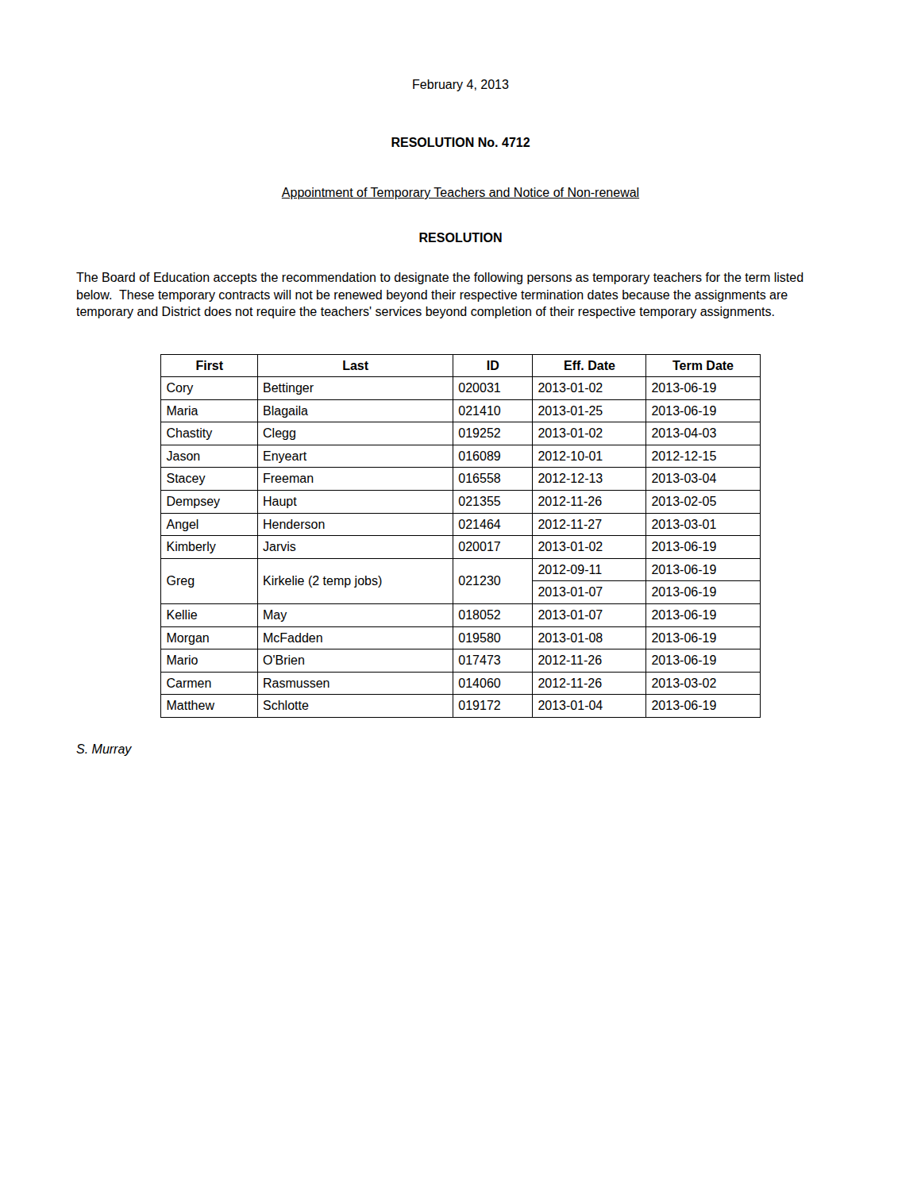February 4, 2013
RESOLUTION No. 4712
Appointment of Temporary Teachers and Notice of Non-renewal
RESOLUTION
The Board of Education accepts the recommendation to designate the following persons as temporary teachers for the term listed below. These temporary contracts will not be renewed beyond their respective termination dates because the assignments are temporary and District does not require the teachers' services beyond completion of their respective temporary assignments.
| First | Last | ID | Eff. Date | Term Date |
| --- | --- | --- | --- | --- |
| Cory | Bettinger | 020031 | 2013-01-02 | 2013-06-19 |
| Maria | Blagaila | 021410 | 2013-01-25 | 2013-06-19 |
| Chastity | Clegg | 019252 | 2013-01-02 | 2013-04-03 |
| Jason | Enyeart | 016089 | 2012-10-01 | 2012-12-15 |
| Stacey | Freeman | 016558 | 2012-12-13 | 2013-03-04 |
| Dempsey | Haupt | 021355 | 2012-11-26 | 2013-02-05 |
| Angel | Henderson | 021464 | 2012-11-27 | 2013-03-01 |
| Kimberly | Jarvis | 020017 | 2013-01-02 | 2013-06-19 |
| Greg | Kirkelie (2 temp jobs) | 021230 | 2012-09-11 | 2013-06-19 |
| 2013-01-07 | 2013-06-19 |
| Kellie | May | 018052 | 2013-01-07 | 2013-06-19 |
| Morgan | McFadden | 019580 | 2013-01-08 | 2013-06-19 |
| Mario | O'Brien | 017473 | 2012-11-26 | 2013-06-19 |
| Carmen | Rasmussen | 014060 | 2012-11-26 | 2013-03-02 |
| Matthew | Schlotte | 019172 | 2013-01-04 | 2013-06-19 |
S. Murray